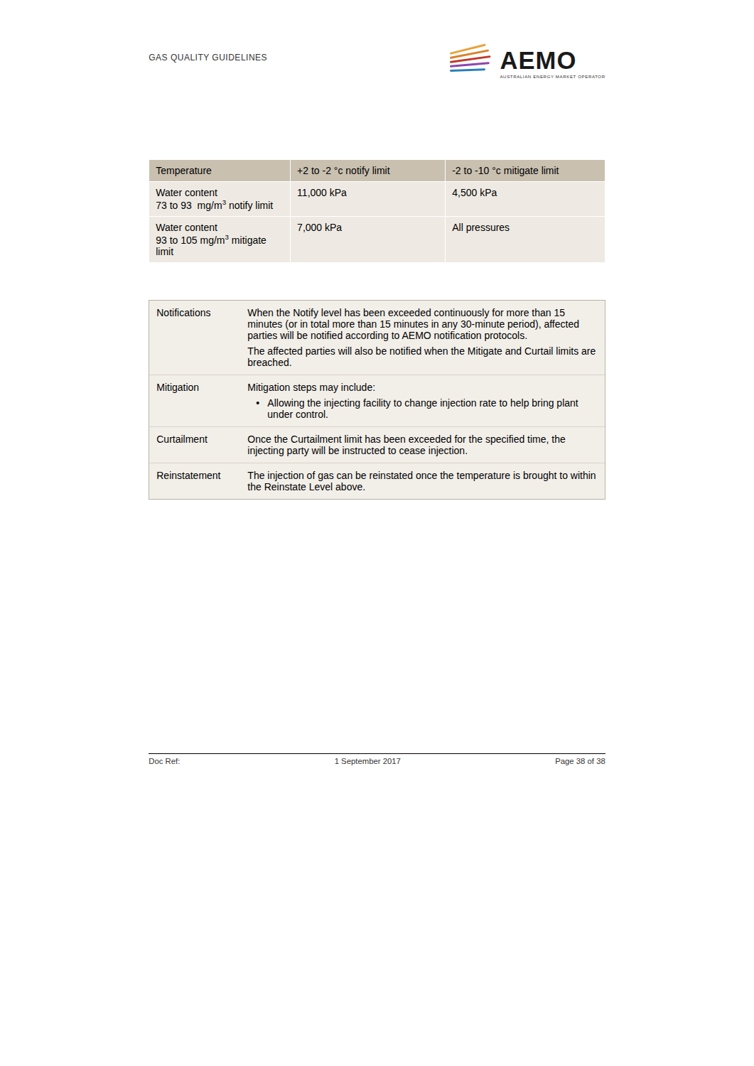GAS QUALITY GUIDELINES
AEMO
AUSTRALIAN ENERGY MARKET OPERATOR
| Temperature | +2 to -2 °c notify limit | -2 to -10 °c mitigate limit |
| --- | --- | --- |
| Water content 73 to 93 mg/m 3 notify limit | 11,000 kPa | 4,500 kPa |
| Water content 93 to 105 mg/m 3 mitigate limit | 7,000 kPa | All pressures |
| Notifications | When the Notify level has been exceeded continuously for more than 15 minutes (or in total more than 15 minutes in any 30-minute period), affected parties will be notified according to AEMO notification protocols. The affected parties will also be notified when the Mitigate and Curtail limits are breached. |
| Mitigation | Mitigation steps may include: Allowing the injecting facility to change injection rate to help bring plant under control. |
| Curtailment | Once the Curtailment limit has been exceeded for the specified time, the injecting party will be instructed to cease injection. |
| Reinstatement | The injection of gas can be reinstated once the temperature is brought to within the Reinstate Level above. |
Doc Ref:
1 September 2017
Page 38 of 38